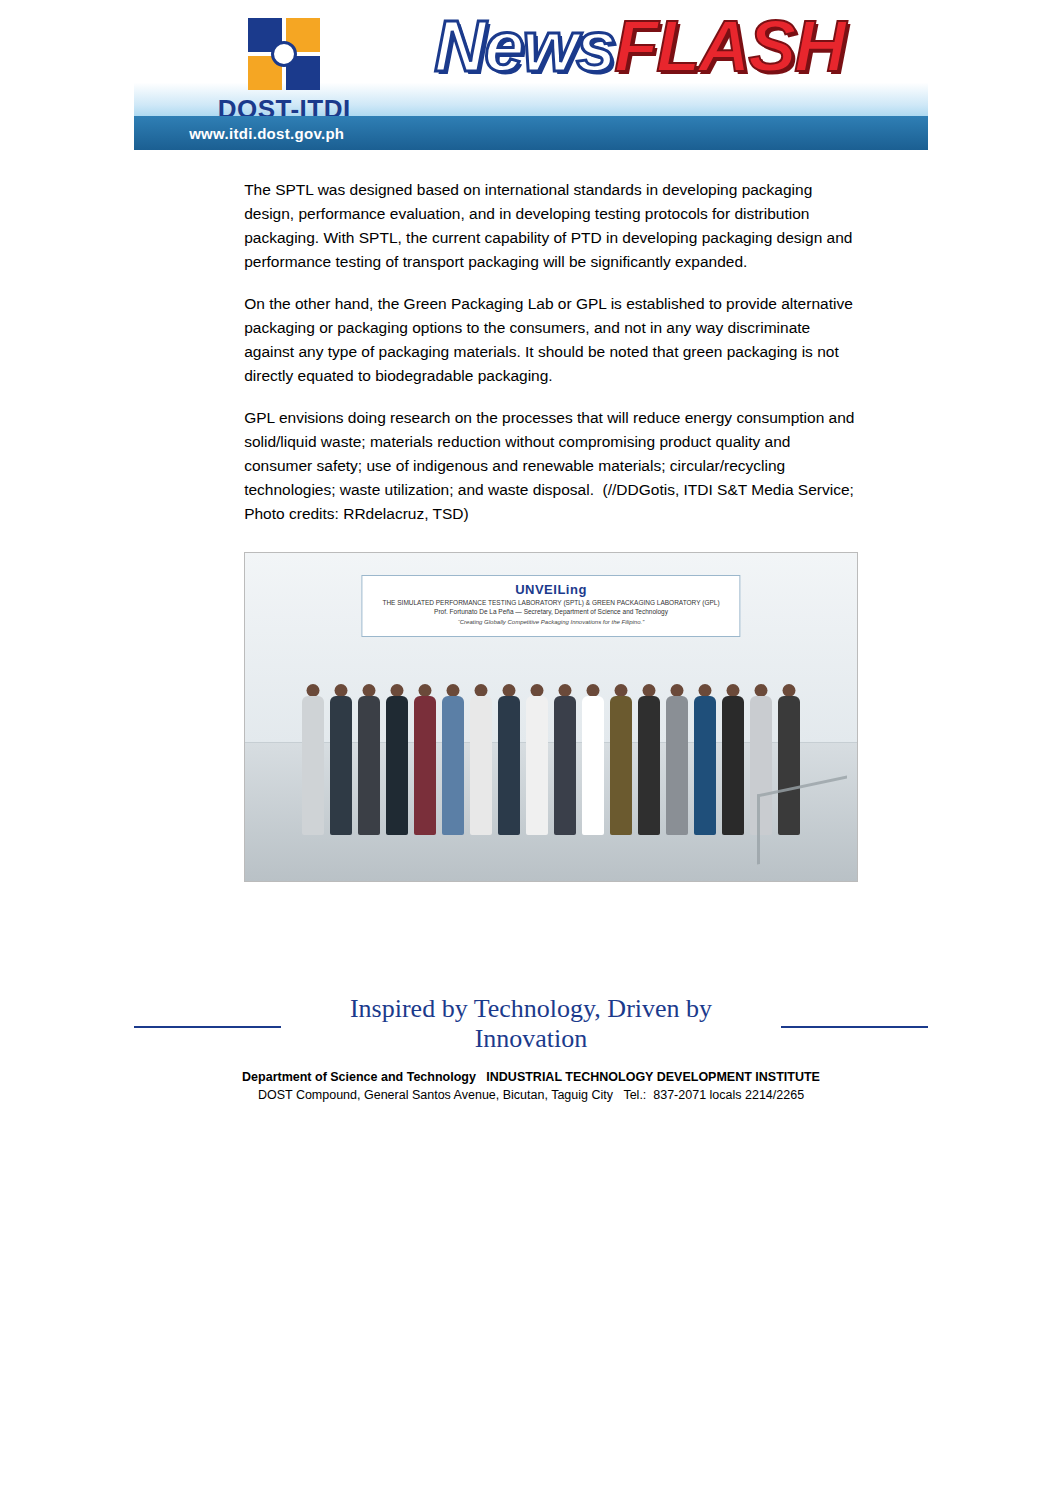DOST-ITDI
News FLASH
www.itdi.dost.gov.ph
The SPTL was designed based on international standards in developing packaging design, performance evaluation, and in developing testing protocols for distribution packaging. With SPTL, the current capability of PTD in developing packaging design and performance testing of transport packaging will be significantly expanded.
On the other hand, the Green Packaging Lab or GPL is established to provide alternative packaging or packaging options to the consumers, and not in any way discriminate against any type of packaging materials. It should be noted that green packaging is not directly equated to biodegradable packaging.
GPL envisions doing research on the processes that will reduce energy consumption and solid/liquid waste; materials reduction without compromising product quality and consumer safety; use of indigenous and renewable materials; circular/recycling technologies; waste utilization; and waste disposal. (//DDGotis, ITDI S&T Media Service; Photo credits: RRdelacruz, TSD)
UNVEILing
THE SIMULATED PERFORMANCE TESTING LABORATORY (SPTL) & GREEN PACKAGING LABORATORY (GPL)
Prof. Fortunato De La Peña — Secretary, Department of Science and Technology
“Creating Globally Competitive Packaging Innovations for the Filipino.”
Inspired by Technology, Driven by Innovation
Department of Science and Technology INDUSTRIAL TECHNOLOGY DEVELOPMENT INSTITUTE
DOST Compound, General Santos Avenue, Bicutan, Taguig City Tel.: 837-2071 locals 2214/2265